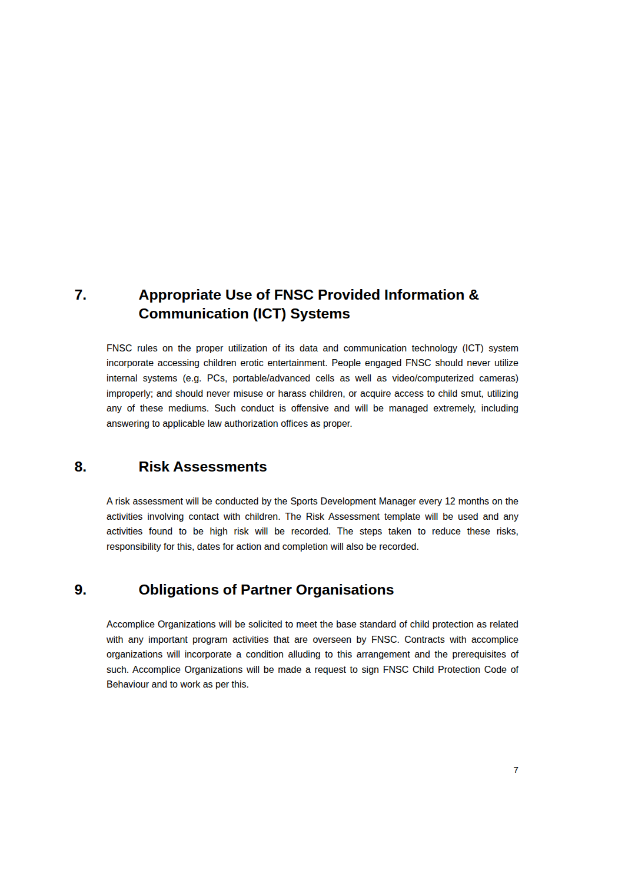7. Appropriate Use of FNSC Provided Information & Communication (ICT) Systems
FNSC rules on the proper utilization of its data and communication technology (ICT) system incorporate accessing children erotic entertainment. People engaged FNSC should never utilize internal systems (e.g. PCs, portable/advanced cells as well as video/computerized cameras) improperly; and should never misuse or harass children, or acquire access to child smut, utilizing any of these mediums. Such conduct is offensive and will be managed extremely, including answering to applicable law authorization offices as proper.
8. Risk Assessments
A risk assessment will be conducted by the Sports Development Manager every 12 months on the activities involving contact with children. The Risk Assessment template will be used and any activities found to be high risk will be recorded. The steps taken to reduce these risks, responsibility for this, dates for action and completion will also be recorded.
9. Obligations of Partner Organisations
Accomplice Organizations will be solicited to meet the base standard of child protection as related with any important program activities that are overseen by FNSC. Contracts with accomplice organizations will incorporate a condition alluding to this arrangement and the prerequisites of such. Accomplice Organizations will be made a request to sign FNSC Child Protection Code of Behaviour and to work as per this.
7